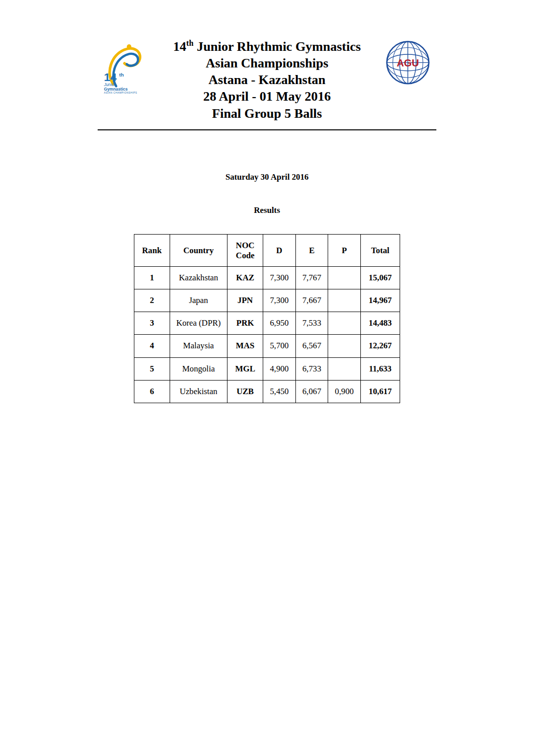14 th Junior Gymnastics ASIAN CHAMPIONSHIPS
14th Junior Rhythmic Gymnastics
Asian Championships
Astana - Kazakhstan
28 April - 01 May 2016
Final Group 5 Balls
AGU
Saturday 30 April 2016
Results
| Rank | Country | NOC Code | D | E | P | Total |
| --- | --- | --- | --- | --- | --- | --- |
| 1 | Kazakhstan | KAZ | 7,300 | 7,767 | | 15,067 |
| 2 | Japan | JPN | 7,300 | 7,667 | | 14,967 |
| 3 | Korea (DPR) | PRK | 6,950 | 7,533 | | 14,483 |
| 4 | Malaysia | MAS | 5,700 | 6,567 | | 12,267 |
| 5 | Mongolia | MGL | 4,900 | 6,733 | | 11,633 |
| 6 | Uzbekistan | UZB | 5,450 | 6,067 | 0,900 | 10,617 |